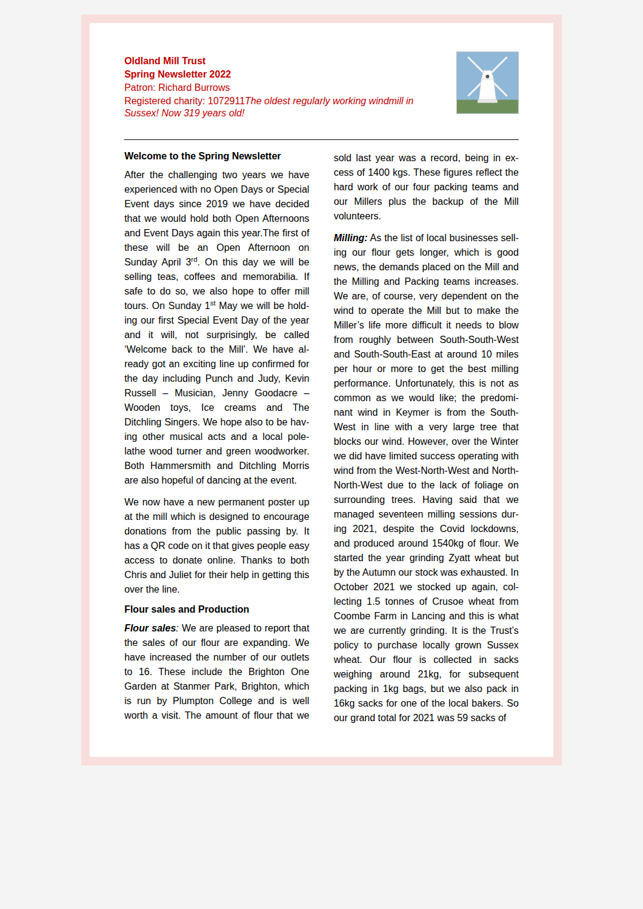Oldland Mill Trust
Spring Newsletter 2022
Patron: Richard Burrows
Registered charity: 1072911The oldest regularly working windmill in Sussex! Now 319 years old!
Welcome to the Spring Newsletter
After the challenging two years we have experienced with no Open Days or Special Event days since 2019 we have decided that we would hold both Open Afternoons and Event Days again this year.The first of these will be an Open Afternoon on Sunday April 3rd. On this day we will be selling teas, coffees and memorabilia. If safe to do so, we also hope to offer mill tours. On Sunday 1st May we will be holding our first Special Event Day of the year and it will, not surprisingly, be called ‘Welcome back to the Mill’. We have already got an exciting line up confirmed for the day including Punch and Judy, Kevin Russell – Musician, Jenny Goodacre – Wooden toys, Ice creams and The Ditchling Singers. We hope also to be having other musical acts and a local pole-lathe wood turner and green woodworker. Both Hammersmith and Ditchling Morris are also hopeful of dancing at the event.
We now have a new permanent poster up at the mill which is designed to encourage donations from the public passing by. It has a QR code on it that gives people easy access to donate online. Thanks to both Chris and Juliet for their help in getting this over the line.
Flour sales and Production
Flour sales: We are pleased to report that the sales of our flour are expanding. We have increased the number of our outlets to 16. These include the Brighton One Garden at Stanmer Park, Brighton, which is run by Plumpton College and is well worth a visit. The amount of flour that we sold last year was a record, being in excess of 1400 kgs. These figures reflect the hard work of our four packing teams and our Millers plus the backup of the Mill volunteers.
Milling: As the list of local businesses selling our flour gets longer, which is good news, the demands placed on the Mill and the Milling and Packing teams increases. We are, of course, very dependent on the wind to operate the Mill but to make the Miller’s life more difficult it needs to blow from roughly between South-South-West and South-South-East at around 10 miles per hour or more to get the best milling performance. Unfortunately, this is not as common as we would like; the predominant wind in Keymer is from the South-West in line with a very large tree that blocks our wind. However, over the Winter we did have limited success operating with wind from the West-North-West and North-North-West due to the lack of foliage on surrounding trees. Having said that we managed seventeen milling sessions during 2021, despite the Covid lockdowns, and produced around 1540kg of flour. We started the year grinding Zyatt wheat but by the Autumn our stock was exhausted. In October 2021 we stocked up again, collecting 1.5 tonnes of Crusoe wheat from Coombe Farm in Lancing and this is what we are currently grinding. It is the Trust’s policy to purchase locally grown Sussex wheat. Our flour is collected in sacks weighing around 21kg, for subsequent packing in 1kg bags, but we also pack in 16kg sacks for one of the local bakers. So our grand total for 2021 was 59 sacks of